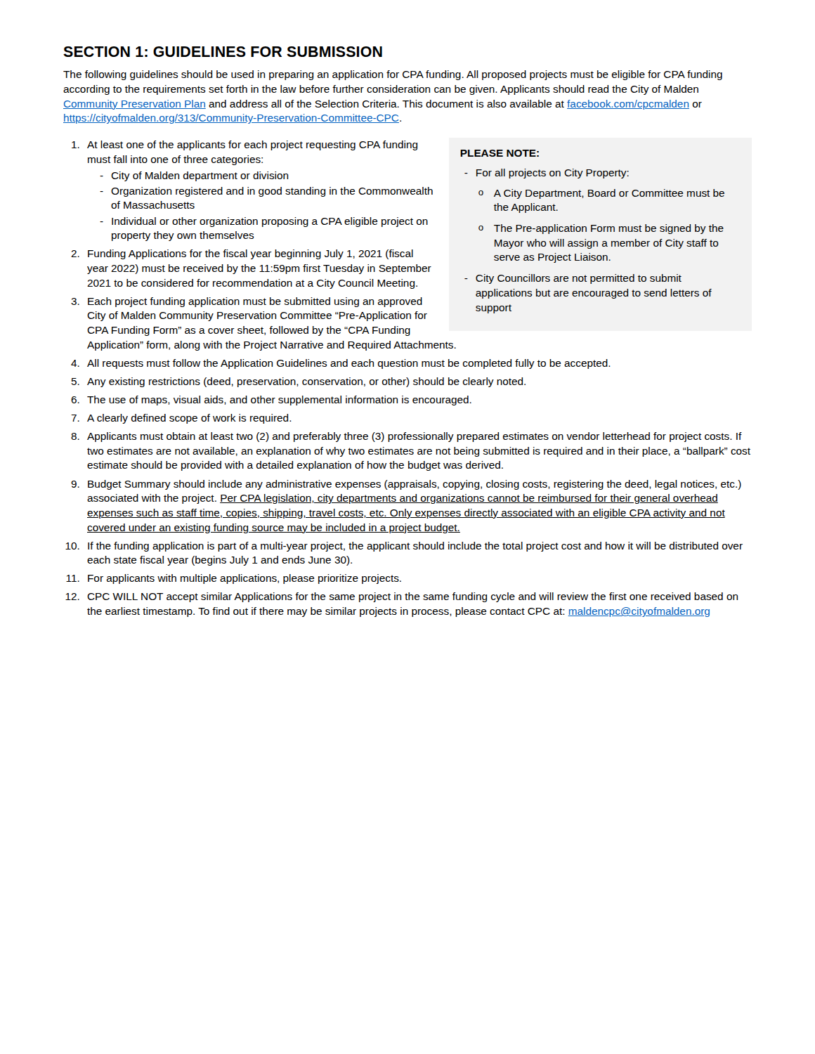SECTION 1: GUIDELINES FOR SUBMISSION
The following guidelines should be used in preparing an application for CPA funding. All proposed projects must be eligible for CPA funding according to the requirements set forth in the law before further consideration can be given. Applicants should read the City of Malden Community Preservation Plan and address all of the Selection Criteria. This document is also available at facebook.com/cpcmalden or https://cityofmalden.org/313/Community-Preservation-Committee-CPC.
PLEASE NOTE:
For all projects on City Property:
A City Department, Board or Committee must be the Applicant.
The Pre-application Form must be signed by the Mayor who will assign a member of City staff to serve as Project Liaison.
City Councillors are not permitted to submit applications but are encouraged to send letters of support
At least one of the applicants for each project requesting CPA funding must fall into one of three categories:
City of Malden department or division
Organization registered and in good standing in the Commonwealth of Massachusetts
Individual or other organization proposing a CPA eligible project on property they own themselves
Funding Applications for the fiscal year beginning July 1, 2021 (fiscal year 2022) must be received by the 11:59pm first Tuesday in September 2021 to be considered for recommendation at a City Council Meeting.
Each project funding application must be submitted using an approved City of Malden Community Preservation Committee “Pre-Application for CPA Funding Form” as a cover sheet, followed by the “CPA Funding Application” form, along with the Project Narrative and Required Attachments.
All requests must follow the Application Guidelines and each question must be completed fully to be accepted.
Any existing restrictions (deed, preservation, conservation, or other) should be clearly noted.
The use of maps, visual aids, and other supplemental information is encouraged.
A clearly defined scope of work is required.
Applicants must obtain at least two (2) and preferably three (3) professionally prepared estimates on vendor letterhead for project costs. If two estimates are not available, an explanation of why two estimates are not being submitted is required and in their place, a “ballpark” cost estimate should be provided with a detailed explanation of how the budget was derived.
Budget Summary should include any administrative expenses (appraisals, copying, closing costs, registering the deed, legal notices, etc.) associated with the project. Per CPA legislation, city departments and organizations cannot be reimbursed for their general overhead expenses such as staff time, copies, shipping, travel costs, etc. Only expenses directly associated with an eligible CPA activity and not covered under an existing funding source may be included in a project budget.
If the funding application is part of a multi-year project, the applicant should include the total project cost and how it will be distributed over each state fiscal year (begins July 1 and ends June 30).
For applicants with multiple applications, please prioritize projects.
CPC WILL NOT accept similar Applications for the same project in the same funding cycle and will review the first one received based on the earliest timestamp. To find out if there may be similar projects in process, please contact CPC at: maldencpc@cityofmalden.org